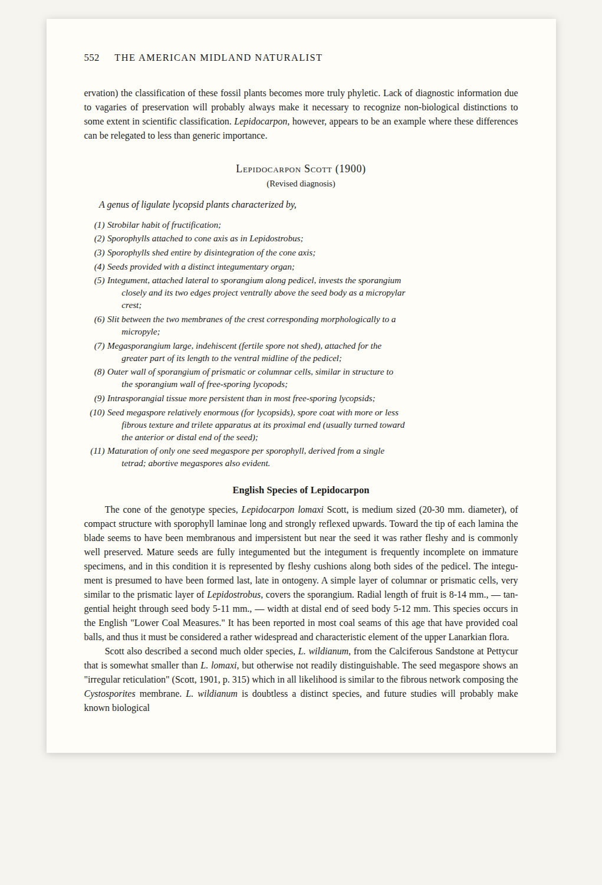552 The American Midland Naturalist
ervation) the classification of these fossil plants becomes more truly phyletic. Lack of diagnostic information due to vagaries of preservation will probably always make it necessary to recognize non-biological distinctions to some extent in scientific classification. Lepidocarpon, however, appears to be an example where these differences can be relegated to less than generic importance.
Lepidocarpon Scott (1900)
(Revised diagnosis)
A genus of ligulate lycopsid plants characterized by,
(1) Strobilar habit of fructification;
(2) Sporophylls attached to cone axis as in Lepidostrobus;
(3) Sporophylls shed entire by disintegration of the cone axis;
(4) Seeds provided with a distinct integumentary organ;
(5) Integument, attached lateral to sporangium along pedicel, invests the sporangium closely and its two edges project ventrally above the seed body as a micropylar crest;
(6) Slit between the two membranes of the crest corresponding morphologically to a micropyle;
(7) Megasporangium large, indehiscent (fertile spore not shed), attached for the greater part of its length to the ventral midline of the pedicel;
(8) Outer wall of sporangium of prismatic or columnar cells, similar in structure to the sporangium wall of free-sporing lycopods;
(9) Intrasporangial tissue more persistent than in most free-sporing lycopsids;
(10) Seed megaspore relatively enormous (for lycopsids), spore coat with more or less fibrous texture and trilete apparatus at its proximal end (usually turned toward the anterior or distal end of the seed);
(11) Maturation of only one seed megaspore per sporophyll, derived from a single tetrad; abortive megaspores also evident.
English Species of Lepidocarpon
The cone of the genotype species, Lepidocarpon lomaxi Scott, is medium sized (20-30 mm. diameter), of compact structure with sporophyll laminae long and strongly reflexed upwards. Toward the tip of each lamina the blade seems to have been membranous and impersistent but near the seed it was rather fleshy and is commonly well preserved. Mature seeds are fully integumented but the integument is frequently incomplete on immature specimens, and in this condition it is represented by fleshy cushions along both sides of the pedicel. The integument is presumed to have been formed last, late in ontogeny. A simple layer of columnar or prismatic cells, very similar to the prismatic layer of Lepidostrobus, covers the sporangium. Radial length of fruit is 8-14 mm., — tangential height through seed body 5-11 mm., — width at distal end of seed body 5-12 mm. This species occurs in the English "Lower Coal Measures." It has been reported in most coal seams of this age that have provided coal balls, and thus it must be considered a rather widespread and characteristic element of the upper Lanarkian flora.
Scott also described a second much older species, L. wildianum, from the Calciferous Sandstone at Pettycur that is somewhat smaller than L. lomaxi, but otherwise not readily distinguishable. The seed megaspore shows an "irregular reticulation" (Scott, 1901, p. 315) which in all likelihood is similar to the fibrous network composing the Cystosporites membrane. L. wildianum is doubtless a distinct species, and future studies will probably make known biological